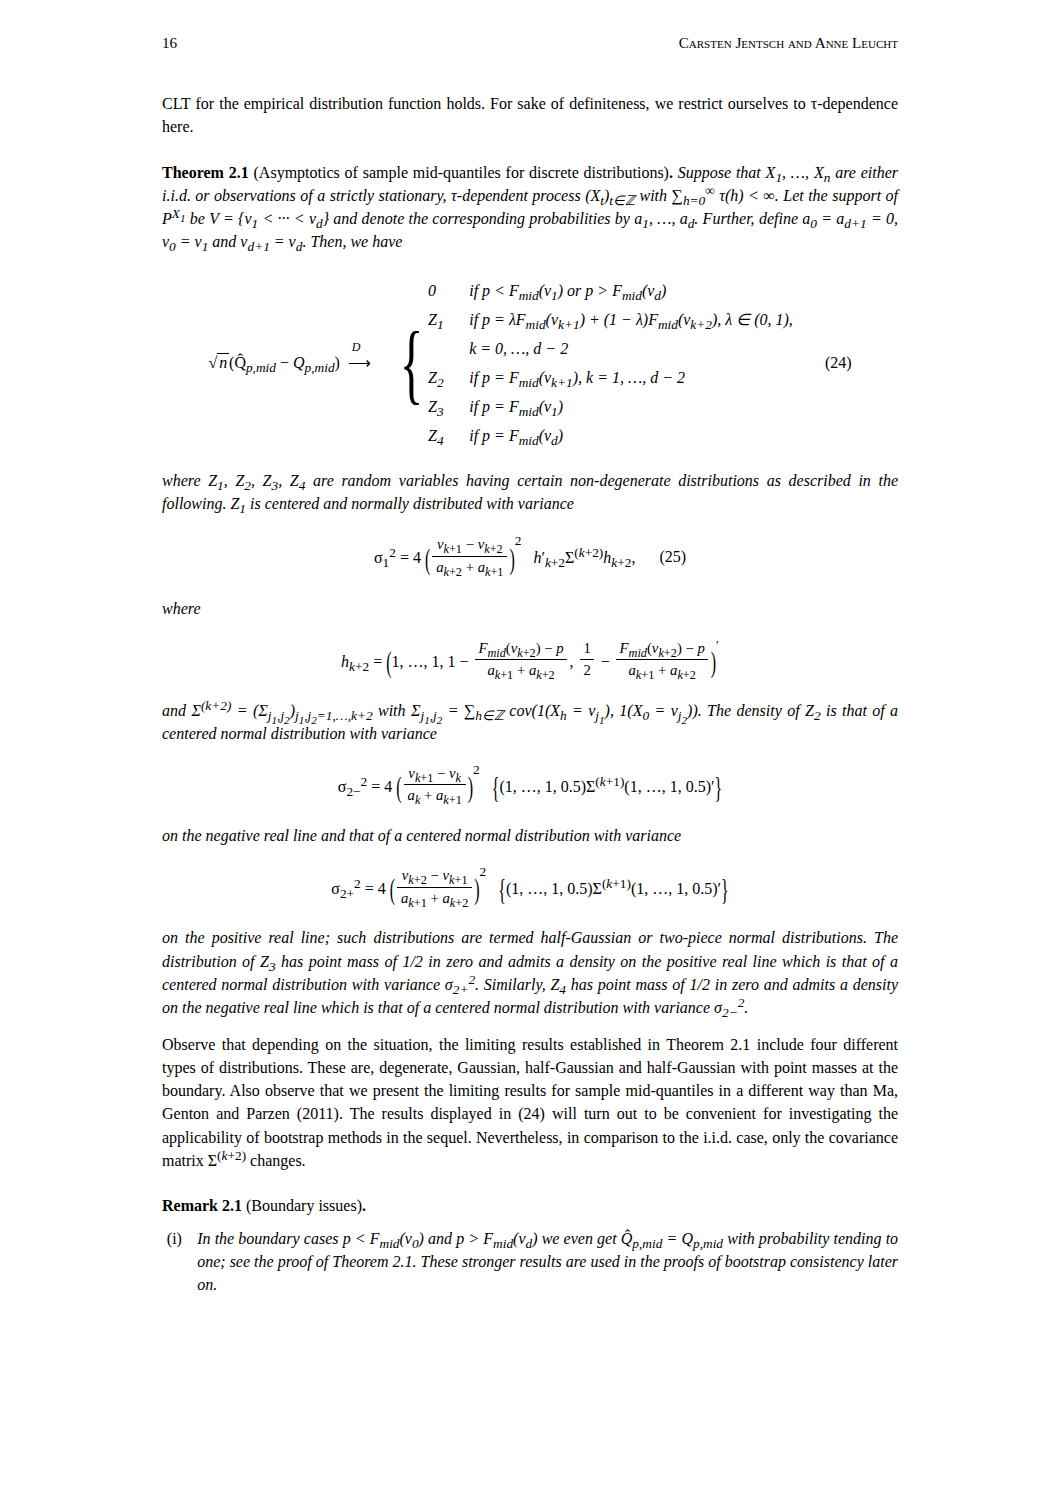16 Carsten Jentsch and Anne Leucht
CLT for the empirical distribution function holds. For sake of definiteness, we restrict ourselves to τ-dependence here.
Theorem 2.1 (Asymptotics of sample mid-quantiles for discrete distributions). Suppose that X1, …, Xn are either i.i.d. or observations of a strictly stationary, τ-dependent process (Xt)t∈ℤ with ∑h=0∞ τ(h) < ∞. Let the support of PX1 be V = {v1 < ··· < vd} and denote the corresponding probabilities by a1, …, ad. Further, define a0 = ad+1 = 0, v0 = v1 and vd+1 = vd. Then, we have
n(Q̂p,mid − Qp,mid) ⟶D {
| 0 | if p < F mid ( v 1 ) or p > F mid ( v d ) |
| Z 1 | if p = λ F mid ( v k +1 ) + (1 − λ) F mid ( v k +2 ), λ ∈ (0, 1), |
| | k = 0, …, d − 2 |
| Z 2 | if p = F mid ( v k +1 ), k = 1, …, d − 2 |
| Z 3 | if p = F mid ( v 1 ) |
| Z 4 | if p = F mid ( v d ) |
(24)
where Z1, Z2, Z3, Z4 are random variables having certain non-degenerate distributions as described in the following. Z1 is centered and normally distributed with variance
σ12 = 4 (vk+1 − vk+2 ak+2 + ak+1)2 h′k+2Σ(k+2)hk+2, (25)
where
hk+2 = (1, …, 1, 1 − Fmid(vk+2) − p ak+1 + ak+2, 12 − Fmid(vk+2) − p ak+1 + ak+2)′
and Σ(k+2) = (Σj1,j2)j1,j2=1,…,k+2 with Σj1,j2 = ∑h∈ℤ cov(1(Xh = vj1), 1(X0 = vj2)). The density of Z2 is that of a centered normal distribution with variance
σ2−2 = 4 (vk+1 − vk ak + ak+1)2 {(1, …, 1, 0.5)Σ(k+1)(1, …, 1, 0.5)′}
on the negative real line and that of a centered normal distribution with variance
σ2+2 = 4 (vk+2 − vk+1 ak+1 + ak+2)2 {(1, …, 1, 0.5)Σ(k+1)(1, …, 1, 0.5)′}
on the positive real line; such distributions are termed half-Gaussian or two-piece normal distributions. The distribution of Z3 has point mass of 1/2 in zero and admits a density on the positive real line which is that of a centered normal distribution with variance σ2+2. Similarly, Z4 has point mass of 1/2 in zero and admits a density on the negative real line which is that of a centered normal distribution with variance σ2−2.
Observe that depending on the situation, the limiting results established in Theorem 2.1 include four different types of distributions. These are, degenerate, Gaussian, half-Gaussian and half-Gaussian with point masses at the boundary. Also observe that we present the limiting results for sample mid-quantiles in a different way than Ma, Genton and Parzen (2011). The results displayed in (24) will turn out to be convenient for investigating the applicability of bootstrap methods in the sequel. Nevertheless, in comparison to the i.i.d. case, only the covariance matrix Σ(k+2) changes.
Remark 2.1 (Boundary issues).
In the boundary cases p < Fmid(v0) and p > Fmid(vd) we even get Q̂p,mid = Qp,mid with probability tending to one; see the proof of Theorem 2.1. These stronger results are used in the proofs of bootstrap consistency later on.